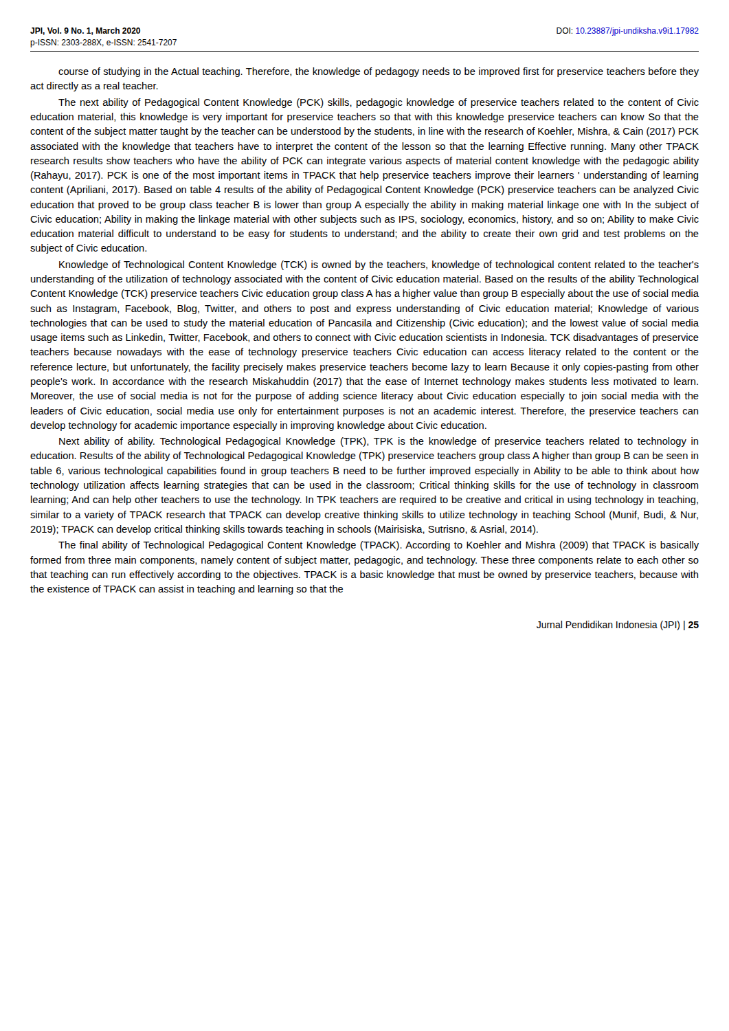JPI, Vol. 9 No. 1, March 2020
p-ISSN: 2303-288X, e-ISSN: 2541-7207
DOI: 10.23887/jpi-undiksha.v9i1.17982
course of studying in the Actual teaching. Therefore, the knowledge of pedagogy needs to be improved first for preservice teachers before they act directly as a real teacher.
The next ability of Pedagogical Content Knowledge (PCK) skills, pedagogic knowledge of preservice teachers related to the content of Civic education material, this knowledge is very important for preservice teachers so that with this knowledge preservice teachers can know So that the content of the subject matter taught by the teacher can be understood by the students, in line with the research of Koehler, Mishra, & Cain (2017) PCK associated with the knowledge that teachers have to interpret the content of the lesson so that the learning Effective running. Many other TPACK research results show teachers who have the ability of PCK can integrate various aspects of material content knowledge with the pedagogic ability (Rahayu, 2017). PCK is one of the most important items in TPACK that help preservice teachers improve their learners ' understanding of learning content (Apriliani, 2017). Based on table 4 results of the ability of Pedagogical Content Knowledge (PCK) preservice teachers can be analyzed Civic education that proved to be group class teacher B is lower than group A especially the ability in making material linkage one with In the subject of Civic education; Ability in making the linkage material with other subjects such as IPS, sociology, economics, history, and so on; Ability to make Civic education material difficult to understand to be easy for students to understand; and the ability to create their own grid and test problems on the subject of Civic education.
Knowledge of Technological Content Knowledge (TCK) is owned by the teachers, knowledge of technological content related to the teacher's understanding of the utilization of technology associated with the content of Civic education material. Based on the results of the ability Technological Content Knowledge (TCK) preservice teachers Civic education group class A has a higher value than group B especially about the use of social media such as Instagram, Facebook, Blog, Twitter, and others to post and express understanding of Civic education material; Knowledge of various technologies that can be used to study the material education of Pancasila and Citizenship (Civic education); and the lowest value of social media usage items such as Linkedin, Twitter, Facebook, and others to connect with Civic education scientists in Indonesia. TCK disadvantages of preservice teachers because nowadays with the ease of technology preservice teachers Civic education can access literacy related to the content or the reference lecture, but unfortunately, the facility precisely makes preservice teachers become lazy to learn Because it only copies-pasting from other people's work. In accordance with the research Miskahuddin (2017) that the ease of Internet technology makes students less motivated to learn. Moreover, the use of social media is not for the purpose of adding science literacy about Civic education especially to join social media with the leaders of Civic education, social media use only for entertainment purposes is not an academic interest. Therefore, the preservice teachers can develop technology for academic importance especially in improving knowledge about Civic education.
Next ability of ability. Technological Pedagogical Knowledge (TPK), TPK is the knowledge of preservice teachers related to technology in education. Results of the ability of Technological Pedagogical Knowledge (TPK) preservice teachers group class A higher than group B can be seen in table 6, various technological capabilities found in group teachers B need to be further improved especially in Ability to be able to think about how technology utilization affects learning strategies that can be used in the classroom; Critical thinking skills for the use of technology in classroom learning; And can help other teachers to use the technology. In TPK teachers are required to be creative and critical in using technology in teaching, similar to a variety of TPACK research that TPACK can develop creative thinking skills to utilize technology in teaching School (Munif, Budi, & Nur, 2019); TPACK can develop critical thinking skills towards teaching in schools (Mairisiska, Sutrisno, & Asrial, 2014).
The final ability of Technological Pedagogical Content Knowledge (TPACK). According to Koehler and Mishra (2009) that TPACK is basically formed from three main components, namely content of subject matter, pedagogic, and technology. These three components relate to each other so that teaching can run effectively according to the objectives. TPACK is a basic knowledge that must be owned by preservice teachers, because with the existence of TPACK can assist in teaching and learning so that the
Jurnal Pendidikan Indonesia (JPI) | 25